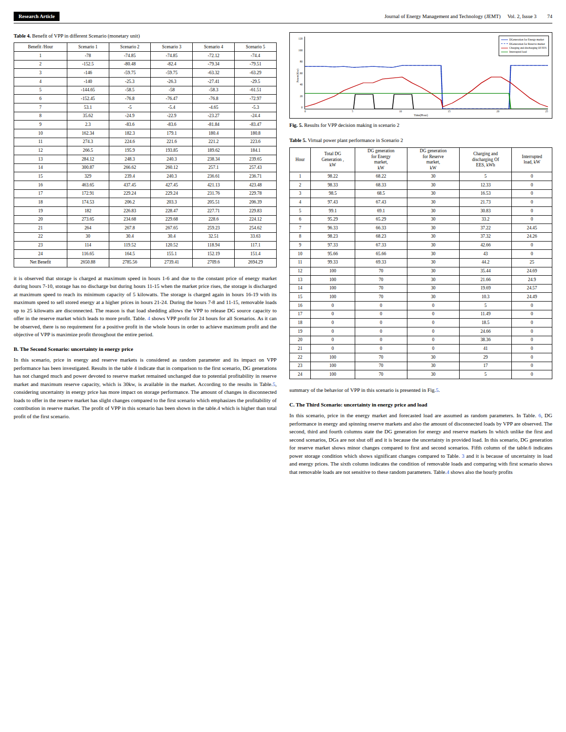Research Article
Journal of Energy Management and Technology (JEMT)
Vol. 2, Issue 3
74
Table 4. Benefit of VPP in different Scenario (monetary unit)
| Benefit /Hour | Scenario 1 | Scenario 2 | Scenario 3 | Scenario 4 | Scenario 5 |
| --- | --- | --- | --- | --- | --- |
| 1 | -78 | -74.85 | -74.85 | -72.12 | -74.4 |
| 2 | -152.5 | -80.48 | -82.4 | -79.34 | -79.51 |
| 3 | -146 | -59.75 | -59.75 | -63.32 | -63.29 |
| 4 | -140 | -25.3 | -26.3 | -27.41 | -29.5 |
| 5 | -144.65 | -58.5 | -58 | -58.3 | -61.51 |
| 6 | -152.45 | -76.8 | -76.47 | -76.8 | -72.97 |
| 7 | 53.1 | -5 | -5.4 | -4.65 | -5.3 |
| 8 | 35.62 | -24.9 | -22.9 | -23.27 | -24.4 |
| 9 | 2.3 | -83.6 | -83.6 | -81.84 | -83.47 |
| 10 | 162.34 | 182.3 | 179.1 | 180.4 | 180.8 |
| 11 | 274.3 | 224.6 | 221.6 | 221.2 | 223.6 |
| 12 | 266.5 | 195.9 | 193.85 | 189.62 | 184.1 |
| 13 | 284.12 | 248.3 | 240.3 | 238.34 | 239.65 |
| 14 | 300.87 | 266.62 | 260.12 | 257.1 | 257.43 |
| 15 | 329 | 239.4 | 240.3 | 236.61 | 236.71 |
| 16 | 463.65 | 437.45 | 427.45 | 421.13 | 423.48 |
| 17 | 172.91 | 229.24 | 229.24 | 231.76 | 229.78 |
| 18 | 174.53 | 206.2 | 203.3 | 205.51 | 206.39 |
| 19 | 182 | 226.83 | 228.47 | 227.71 | 229.83 |
| 20 | 273.65 | 234.68 | 229.68 | 228.6 | 224.12 |
| 21 | 264 | 267.8 | 267.65 | 259.23 | 254.62 |
| 22 | 30 | 30.4 | 30.4 | 32.51 | 33.63 |
| 23 | 114 | 119.52 | 120.52 | 118.94 | 117.1 |
| 24 | 116.65 | 164.5 | 155.1 | 152.19 | 151.4 |
| Net Benefit | 2650.88 | 2785.56 | 2739.41 | 2709.6 | 2694.29 |
it is observed that storage is charged at maximum speed in hours 1-6 and due to the constant price of energy market during hours 7-10, storage has no discharge but during hours 11-15 when the market price rises, the storage is discharged at maximum speed to reach its minimum capacity of 5 kilowatts. The storage is charged again in hours 16-19 with its maximum speed to sell stored energy at a higher prices in hours 21-24. During the hours 7-8 and 11-15, removable loads up to 25 kilowatts are disconnected. The reason is that load shedding allows the VPP to release DG source capacity to offer in the reserve market which leads to more profit. Table. 4 shows VPP profit for 24 hours for all Scenarios. As it can be observed, there is no requirement for a positive profit in the whole hours in order to achieve maximum profit and the objective of VPP is maximize profit throughout the entire period.
B. The Second Scenario: uncertainty in energy price
In this scenario, price in energy and reserve markets is considered as random parameter and its impact on VPP performance has been investigated. Results in the table 4 indicate that in comparison to the first scenario, DG generations has not changed much and power devoted to reserve market remained unchanged due to potential profitability in reserve market and maximum reserve capacity, which is 30kw, is available in the market. According to the results in Table.5, considering uncertainty in energy price has more impact on storage performance. The amount of changes in disconnected loads to offer in the reserve market has slight changes compared to the first scenario which emphasizes the profitability of contribution in reserve market. The profit of VPP in this scenario has been shown in the table.4 which is higher than total profit of the first scenario.
DGeneration for Energy market
DGeneration for Reserve market
Charging and discharging Of EES
Interrupted load
Power(Kw)
120100806040200
0510152025
Time(Hour)
Fig. 5. Results for VPP decision making in scenario 2
Table 5. Virtual power plant performance in Scenario 2
| Hour | Total DG Generation , kW | DG generation for Energy market, kW | DG generation for Reserve market, kW | Charging and discharging Of EES, kWh | Interrupted load, kW |
| --- | --- | --- | --- | --- | --- |
| 1 | 98.22 | 68.22 | 30 | 5 | 0 |
| 2 | 98.33 | 68.33 | 30 | 12.33 | 0 |
| 3 | 98.5 | 68.5 | 30 | 16.53 | 0 |
| 4 | 97.43 | 67.43 | 30 | 21.73 | 0 |
| 5 | 99.1 | 69.1 | 30 | 30.83 | 0 |
| 6 | 95.29 | 65.29 | 30 | 33.2 | 0 |
| 7 | 96.33 | 66.33 | 30 | 37.22 | 24.45 |
| 8 | 98.23 | 68.23 | 30 | 37.32 | 24.26 |
| 9 | 97.33 | 67.33 | 30 | 42.66 | 0 |
| 10 | 95.66 | 65.66 | 30 | 43 | 0 |
| 11 | 99.33 | 69.33 | 30 | 44.2 | 25 |
| 12 | 100 | 70 | 30 | 35.44 | 24.69 |
| 13 | 100 | 70 | 30 | 21.66 | 24.9 |
| 14 | 100 | 70 | 30 | 19.69 | 24.57 |
| 15 | 100 | 70 | 30 | 10.3 | 24.49 |
| 16 | 0 | 0 | 0 | 5 | 0 |
| 17 | 0 | 0 | 0 | 11.49 | 0 |
| 18 | 0 | 0 | 0 | 18.5 | 0 |
| 19 | 0 | 0 | 0 | 24.66 | 0 |
| 20 | 0 | 0 | 0 | 38.36 | 0 |
| 21 | 0 | 0 | 0 | 41 | 0 |
| 22 | 100 | 70 | 30 | 29 | 0 |
| 23 | 100 | 70 | 30 | 17 | 0 |
| 24 | 100 | 70 | 30 | 5 | 0 |
summary of the behavior of VPP in this scenario is presented in Fig.5.
C. The Third Scenario: uncertainty in energy price and load
In this scenario, price in the energy market and forecasted load are assumed as random parameters. In Table. 6, DG performance in energy and spinning reserve markets and also the amount of disconnected loads by VPP are observed. The second, third and fourth columns state the DG generation for energy and reserve markets In which unlike the first and second scenarios, DGs are not shut off and it is because the uncertainty in provided load. In this scenario, DG generation for reserve market shows minor changes compared to first and second scenarios. Fifth column of the table.6 indicates power storage condition which shows significant changes compared to Table. 3 and it is because of uncertainty in load and energy prices. The sixth column indicates the condition of removable loads and comparing with first scenario shows that removable loads are not sensitive to these random parameters. Table.4 shows also the hourly profits